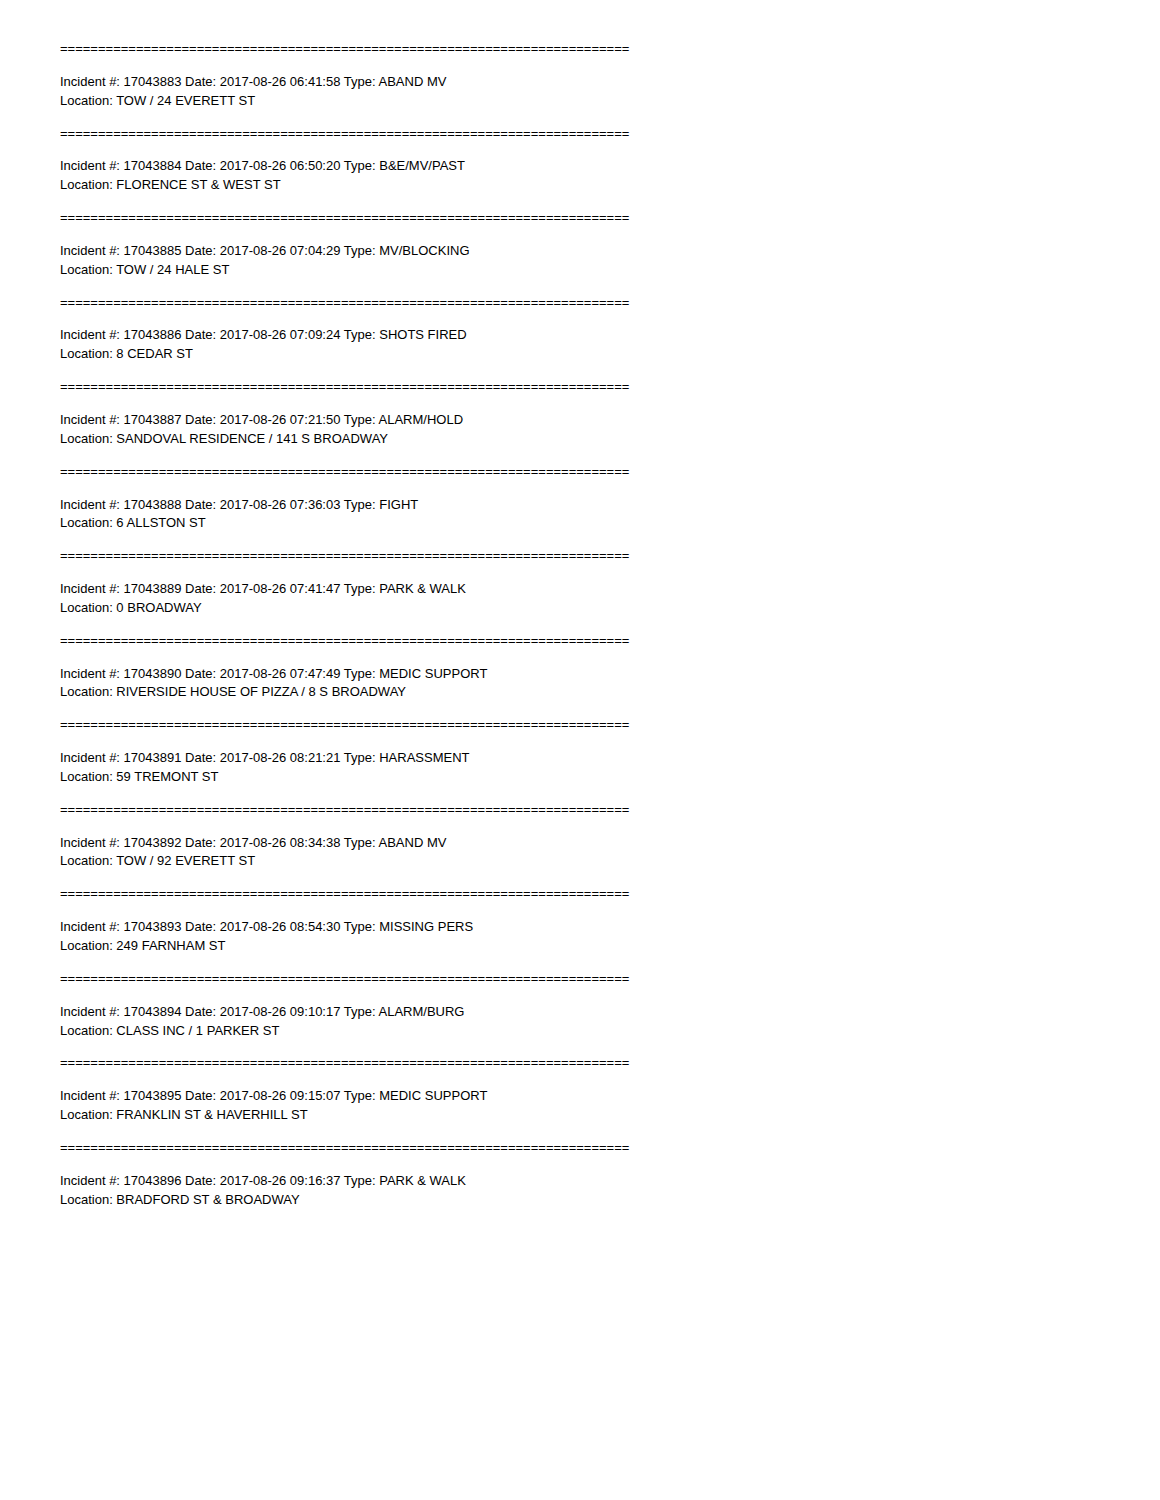===========================================================================
Incident #: 17043883 Date: 2017-08-26 06:41:58 Type: ABAND MV
Location: TOW / 24 EVERETT ST
===========================================================================
Incident #: 17043884 Date: 2017-08-26 06:50:20 Type: B&E/MV/PAST
Location: FLORENCE ST & WEST ST
===========================================================================
Incident #: 17043885 Date: 2017-08-26 07:04:29 Type: MV/BLOCKING
Location: TOW / 24 HALE ST
===========================================================================
Incident #: 17043886 Date: 2017-08-26 07:09:24 Type: SHOTS FIRED
Location: 8 CEDAR ST
===========================================================================
Incident #: 17043887 Date: 2017-08-26 07:21:50 Type: ALARM/HOLD
Location: SANDOVAL RESIDENCE / 141 S BROADWAY
===========================================================================
Incident #: 17043888 Date: 2017-08-26 07:36:03 Type: FIGHT
Location: 6 ALLSTON ST
===========================================================================
Incident #: 17043889 Date: 2017-08-26 07:41:47 Type: PARK & WALK
Location: 0 BROADWAY
===========================================================================
Incident #: 17043890 Date: 2017-08-26 07:47:49 Type: MEDIC SUPPORT
Location: RIVERSIDE HOUSE OF PIZZA / 8 S BROADWAY
===========================================================================
Incident #: 17043891 Date: 2017-08-26 08:21:21 Type: HARASSMENT
Location: 59 TREMONT ST
===========================================================================
Incident #: 17043892 Date: 2017-08-26 08:34:38 Type: ABAND MV
Location: TOW / 92 EVERETT ST
===========================================================================
Incident #: 17043893 Date: 2017-08-26 08:54:30 Type: MISSING PERS
Location: 249 FARNHAM ST
===========================================================================
Incident #: 17043894 Date: 2017-08-26 09:10:17 Type: ALARM/BURG
Location: CLASS INC / 1 PARKER ST
===========================================================================
Incident #: 17043895 Date: 2017-08-26 09:15:07 Type: MEDIC SUPPORT
Location: FRANKLIN ST & HAVERHILL ST
===========================================================================
Incident #: 17043896 Date: 2017-08-26 09:16:37 Type: PARK & WALK
Location: BRADFORD ST & BROADWAY